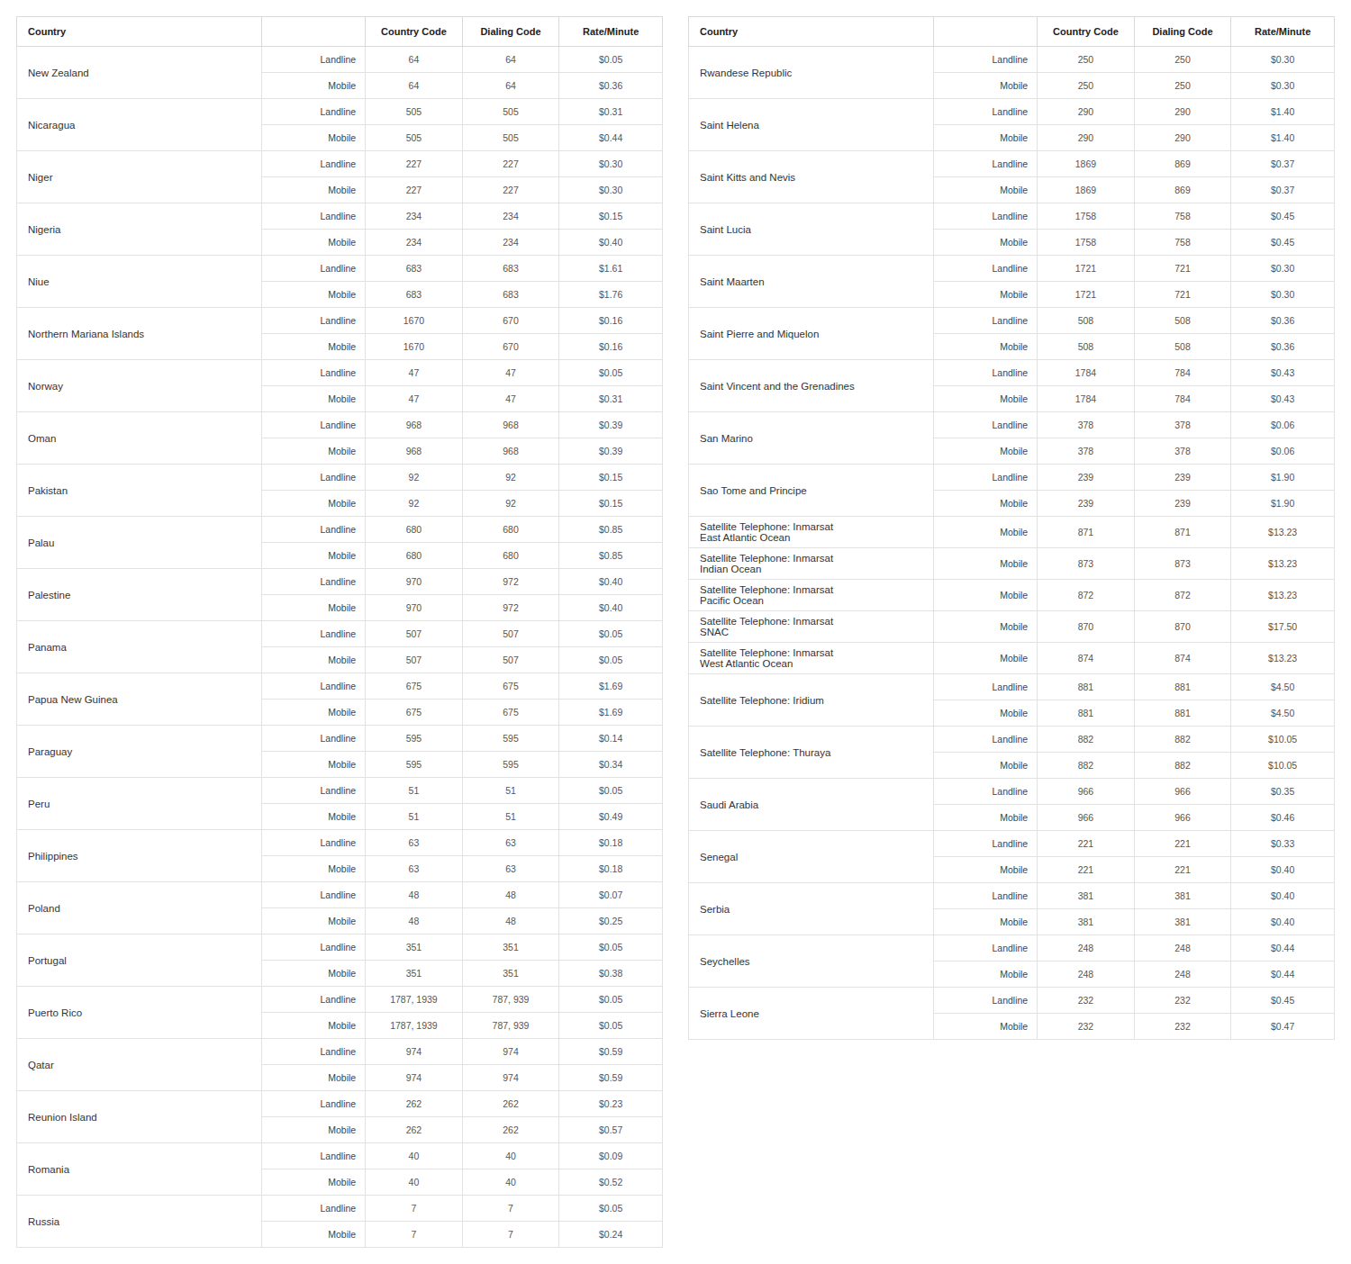| Country | | Country Code | Dialing Code | Rate/Minute |
| --- | --- | --- | --- | --- |
| New Zealand | Landline | 64 | 64 | $0.05 |
| Mobile | 64 | 64 | $0.36 |
| Nicaragua | Landline | 505 | 505 | $0.31 |
| Mobile | 505 | 505 | $0.44 |
| Niger | Landline | 227 | 227 | $0.30 |
| Mobile | 227 | 227 | $0.30 |
| Nigeria | Landline | 234 | 234 | $0.15 |
| Mobile | 234 | 234 | $0.40 |
| Niue | Landline | 683 | 683 | $1.61 |
| Mobile | 683 | 683 | $1.76 |
| Northern Mariana Islands | Landline | 1670 | 670 | $0.16 |
| Mobile | 1670 | 670 | $0.16 |
| Norway | Landline | 47 | 47 | $0.05 |
| Mobile | 47 | 47 | $0.31 |
| Oman | Landline | 968 | 968 | $0.39 |
| Mobile | 968 | 968 | $0.39 |
| Pakistan | Landline | 92 | 92 | $0.15 |
| Mobile | 92 | 92 | $0.15 |
| Palau | Landline | 680 | 680 | $0.85 |
| Mobile | 680 | 680 | $0.85 |
| Palestine | Landline | 970 | 972 | $0.40 |
| Mobile | 970 | 972 | $0.40 |
| Panama | Landline | 507 | 507 | $0.05 |
| Mobile | 507 | 507 | $0.05 |
| Papua New Guinea | Landline | 675 | 675 | $1.69 |
| Mobile | 675 | 675 | $1.69 |
| Paraguay | Landline | 595 | 595 | $0.14 |
| Mobile | 595 | 595 | $0.34 |
| Peru | Landline | 51 | 51 | $0.05 |
| Mobile | 51 | 51 | $0.49 |
| Philippines | Landline | 63 | 63 | $0.18 |
| Mobile | 63 | 63 | $0.18 |
| Poland | Landline | 48 | 48 | $0.07 |
| Mobile | 48 | 48 | $0.25 |
| Portugal | Landline | 351 | 351 | $0.05 |
| Mobile | 351 | 351 | $0.38 |
| Puerto Rico | Landline | 1787, 1939 | 787, 939 | $0.05 |
| Mobile | 1787, 1939 | 787, 939 | $0.05 |
| Qatar | Landline | 974 | 974 | $0.59 |
| Mobile | 974 | 974 | $0.59 |
| Reunion Island | Landline | 262 | 262 | $0.23 |
| Mobile | 262 | 262 | $0.57 |
| Romania | Landline | 40 | 40 | $0.09 |
| Mobile | 40 | 40 | $0.52 |
| Russia | Landline | 7 | 7 | $0.05 |
| Mobile | 7 | 7 | $0.24 |
| Country | | Country Code | Dialing Code | Rate/Minute |
| --- | --- | --- | --- | --- |
| Rwandese Republic | Landline | 250 | 250 | $0.30 |
| Mobile | 250 | 250 | $0.30 |
| Saint Helena | Landline | 290 | 290 | $1.40 |
| Mobile | 290 | 290 | $1.40 |
| Saint Kitts and Nevis | Landline | 1869 | 869 | $0.37 |
| Mobile | 1869 | 869 | $0.37 |
| Saint Lucia | Landline | 1758 | 758 | $0.45 |
| Mobile | 1758 | 758 | $0.45 |
| Saint Maarten | Landline | 1721 | 721 | $0.30 |
| Mobile | 1721 | 721 | $0.30 |
| Saint Pierre and Miquelon | Landline | 508 | 508 | $0.36 |
| Mobile | 508 | 508 | $0.36 |
| Saint Vincent and the Grenadines | Landline | 1784 | 784 | $0.43 |
| Mobile | 1784 | 784 | $0.43 |
| San Marino | Landline | 378 | 378 | $0.06 |
| Mobile | 378 | 378 | $0.06 |
| Sao Tome and Principe | Landline | 239 | 239 | $1.90 |
| Mobile | 239 | 239 | $1.90 |
| Satellite Telephone: Inmarsat East Atlantic Ocean | Mobile | 871 | 871 | $13.23 |
| Satellite Telephone: Inmarsat Indian Ocean | Mobile | 873 | 873 | $13.23 |
| Satellite Telephone: Inmarsat Pacific Ocean | Mobile | 872 | 872 | $13.23 |
| Satellite Telephone: Inmarsat SNAC | Mobile | 870 | 870 | $17.50 |
| Satellite Telephone: Inmarsat West Atlantic Ocean | Mobile | 874 | 874 | $13.23 |
| Satellite Telephone: Iridium | Landline | 881 | 881 | $4.50 |
| Mobile | 881 | 881 | $4.50 |
| Satellite Telephone: Thuraya | Landline | 882 | 882 | $10.05 |
| Mobile | 882 | 882 | $10.05 |
| Saudi Arabia | Landline | 966 | 966 | $0.35 |
| Mobile | 966 | 966 | $0.46 |
| Senegal | Landline | 221 | 221 | $0.33 |
| Mobile | 221 | 221 | $0.40 |
| Serbia | Landline | 381 | 381 | $0.40 |
| Mobile | 381 | 381 | $0.40 |
| Seychelles | Landline | 248 | 248 | $0.44 |
| Mobile | 248 | 248 | $0.44 |
| Sierra Leone | Landline | 232 | 232 | $0.45 |
| Mobile | 232 | 232 | $0.47 |